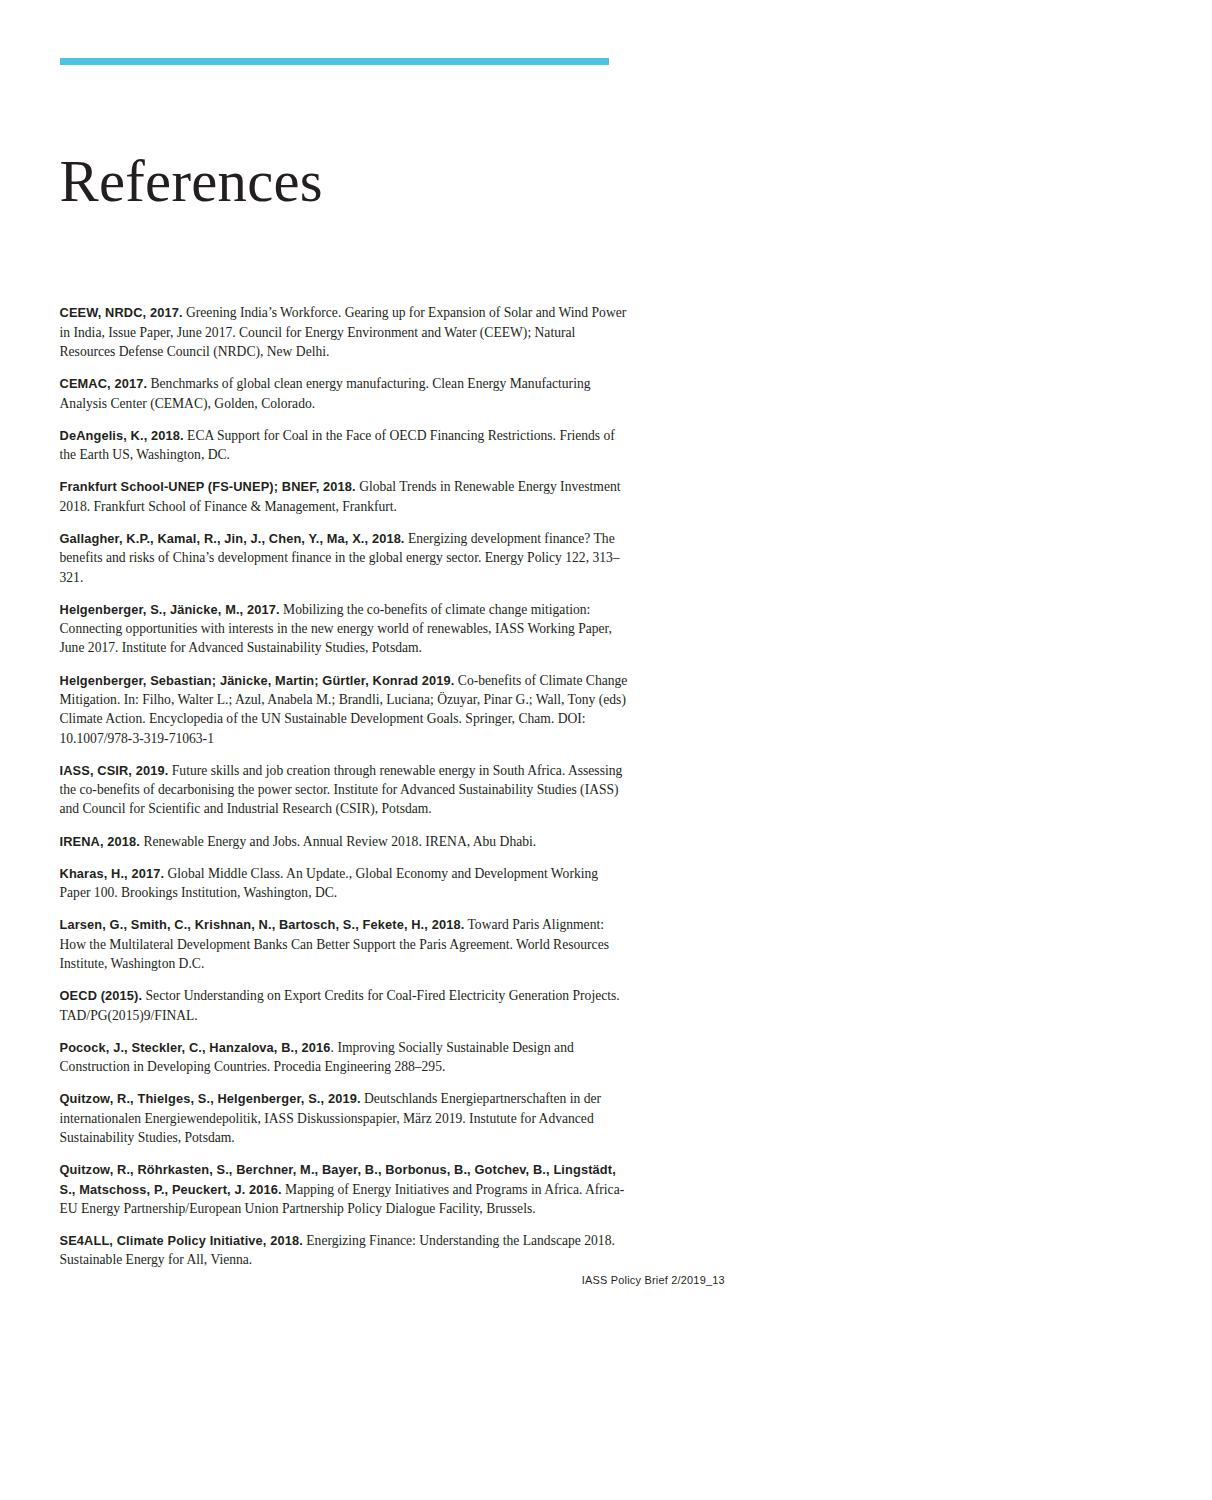References
CEEW, NRDC, 2017. Greening India’s Workforce. Gearing up for Expansion of Solar and Wind Power in India, Issue Paper, June 2017. Council for Energy Environment and Water (CEEW); Natural Resources Defense Council (NRDC), New Delhi.
CEMAC, 2017. Benchmarks of global clean energy manufacturing. Clean Energy Manufacturing Analysis Center (CEMAC), Golden, Colorado.
DeAngelis, K., 2018. ECA Support for Coal in the Face of OECD Financing Restrictions. Friends of the Earth US, Washington, DC.
Frankfurt School-UNEP (FS-UNEP); BNEF, 2018. Global Trends in Renewable Energy Investment 2018. Frankfurt School of Finance & Management, Frankfurt.
Gallagher, K.P., Kamal, R., Jin, J., Chen, Y., Ma, X., 2018. Energizing development finance? The benefits and risks of China’s development finance in the global energy sector. Energy Policy 122, 313–321.
Helgenberger, S., Jänicke, M., 2017. Mobilizing the co-benefits of climate change mitigation: Connecting opportunities with interests in the new energy world of renewables, IASS Working Paper, June 2017. Institute for Advanced Sustainability Studies, Potsdam.
Helgenberger, Sebastian; Jänicke, Martin; Gürtler, Konrad 2019. Co-benefits of Climate Change Mitigation. In: Filho, Walter L.; Azul, Anabela M.; Brandli, Luciana; Özuyar, Pinar G.; Wall, Tony (eds) Climate Action. Encyclopedia of the UN Sustainable Development Goals. Springer, Cham. DOI: 10.1007/978-3-319-71063-1
IASS, CSIR, 2019. Future skills and job creation through renewable energy in South Africa. Assessing the co-benefits of decarbonising the power sector. Institute for Advanced Sustainability Studies (IASS) and Council for Scientific and Industrial Research (CSIR), Potsdam.
IRENA, 2018. Renewable Energy and Jobs. Annual Review 2018. IRENA, Abu Dhabi.
Kharas, H., 2017. Global Middle Class. An Update., Global Economy and Development Working Paper 100. Brookings Institution, Washington, DC.
Larsen, G., Smith, C., Krishnan, N., Bartosch, S., Fekete, H., 2018. Toward Paris Alignment: How the Multilateral Development Banks Can Better Support the Paris Agreement. World Resources Institute, Washington D.C.
OECD (2015). Sector Understanding on Export Credits for Coal-Fired Electricity Generation Projects. TAD/PG(2015)9/FINAL.
Pocock, J., Steckler, C., Hanzalova, B., 2016. Improving Socially Sustainable Design and Construction in Developing Countries. Procedia Engineering 288–295.
Quitzow, R., Thielges, S., Helgenberger, S., 2019. Deutschlands Energiepartnerschaften in der internationalen Energiewendepolitik, IASS Diskussionspapier, März 2019. Instutute for Advanced Sustainability Studies, Potsdam.
Quitzow, R., Röhrkasten, S., Berchner, M., Bayer, B., Borbonus, B., Gotchev, B., Lingstädt, S., Matschoss, P., Peuckert, J. 2016. Mapping of Energy Initiatives and Programs in Africa. Africa-EU Energy Partnership/European Union Partnership Policy Dialogue Facility, Brussels.
SE4ALL, Climate Policy Initiative, 2018. Energizing Finance: Understanding the Landscape 2018. Sustainable Energy for All, Vienna.
IASS Policy Brief 2/2019_13